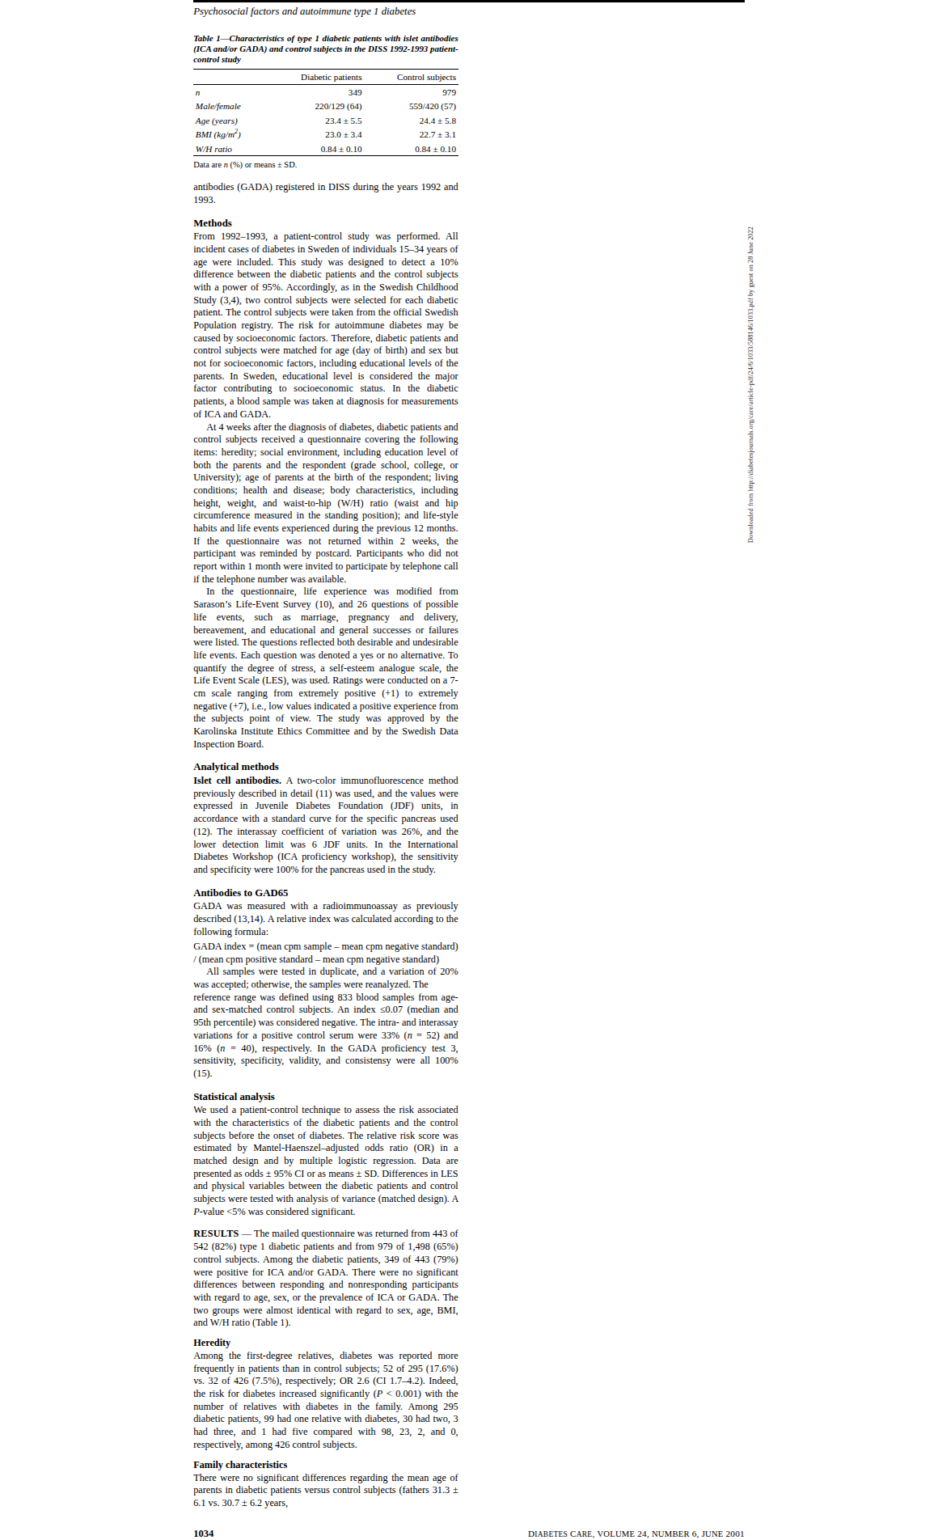Psychosocial factors and autoimmune type 1 diabetes
Downloaded from http://diabetesjournals.org/care/article-pdf/24/6/1033/588146/1033.pdf by guest on 28 June 2022
Table 1—Characteristics of type 1 diabetic patients with islet antibodies (ICA and/or GADA) and control subjects in the DISS 1992-1993 patient-control study
| | Diabetic patients | Control subjects |
| --- | --- | --- |
| n | 349 | 979 |
| Male/female | 220/129 (64) | 559/420 (57) |
| Age (years) | 23.4 ± 5.5 | 24.4 ± 5.8 |
| BMI (kg/m 2 ) | 23.0 ± 3.4 | 22.7 ± 3.1 |
| W/H ratio | 0.84 ± 0.10 | 0.84 ± 0.10 |
Data are n (%) or means ± SD.
antibodies (GADA) registered in DISS during the years 1992 and 1993.
Methods
From 1992–1993, a patient-control study was performed. All incident cases of diabetes in Sweden of individuals 15–34 years of age were included. This study was designed to detect a 10% difference between the diabetic patients and the control subjects with a power of 95%. Accordingly, as in the Swedish Childhood Study (3,4), two control subjects were selected for each diabetic patient. The control subjects were taken from the official Swedish Population registry. The risk for autoimmune diabetes may be caused by socioeconomic factors. Therefore, diabetic patients and control subjects were matched for age (day of birth) and sex but not for socioeconomic factors, including educational levels of the parents. In Sweden, educational level is considered the major factor contributing to socioeconomic status. In the diabetic patients, a blood sample was taken at diagnosis for measurements of ICA and GADA.
At 4 weeks after the diagnosis of diabetes, diabetic patients and control subjects received a questionnaire covering the following items: heredity; social environment, including education level of both the parents and the respondent (grade school, college, or University); age of parents at the birth of the respondent; living conditions; health and disease; body characteristics, including height, weight, and waist-to-hip (W/H) ratio (waist and hip circumference measured in the standing position); and life-style habits and life events experienced during the previous 12 months. If the questionnaire was not returned within 2 weeks, the participant was reminded by postcard. Participants who did not report within 1 month were invited to participate by telephone call if the telephone number was available.
In the questionnaire, life experience was modified from Sarason’s Life-Event Survey (10), and 26 questions of possible life events, such as marriage, pregnancy and delivery, bereavement, and educational and general successes or failures were listed. The questions reflected both desirable and undesirable life events. Each question was denoted a yes or no alternative. To quantify the degree of stress, a self-esteem analogue scale, the Life Event Scale (LES), was used. Ratings were conducted on a 7-cm scale ranging from extremely positive (+1) to extremely negative (+7), i.e., low values indicated a positive experience from the subjects point of view. The study was approved by the Karolinska Institute Ethics Committee and by the Swedish Data Inspection Board.
Analytical methods
Islet cell antibodies. A two-color immunofluorescence method previously described in detail (11) was used, and the values were expressed in Juvenile Diabetes Foundation (JDF) units, in accordance with a standard curve for the specific pancreas used (12). The interassay coefficient of variation was 26%, and the lower detection limit was 6 JDF units. In the International Diabetes Workshop (ICA proficiency workshop), the sensitivity and specificity were 100% for the pancreas used in the study.
Antibodies to GAD65
GADA was measured with a radioimmunoassay as previously described (13,14). A relative index was calculated according to the following formula:
GADA index = (mean cpm sample – mean cpm negative standard) / (mean cpm positive standard – mean cpm negative standard)
All samples were tested in duplicate, and a variation of 20% was accepted; otherwise, the samples were reanalyzed. The
reference range was defined using 833 blood samples from age- and sex-matched control subjects. An index ≤0.07 (median and 95th percentile) was considered negative. The intra- and interassay variations for a positive control serum were 33% (n = 52) and 16% (n = 40), respectively. In the GADA proficiency test 3, sensitivity, specificity, validity, and consistensy were all 100% (15).
Statistical analysis
We used a patient-control technique to assess the risk associated with the characteristics of the diabetic patients and the control subjects before the onset of diabetes. The relative risk score was estimated by Mantel-Haenszel–adjusted odds ratio (OR) in a matched design and by multiple logistic regression. Data are presented as odds ± 95% CI or as means ± SD. Differences in LES and physical variables between the diabetic patients and control subjects were tested with analysis of variance (matched design). A P-value <5% was considered significant.
RESULTS — The mailed questionnaire was returned from 443 of 542 (82%) type 1 diabetic patients and from 979 of 1,498 (65%) control subjects. Among the diabetic patients, 349 of 443 (79%) were positive for ICA and/or GADA. There were no significant differences between responding and nonresponding participants with regard to age, sex, or the prevalence of ICA or GADA. The two groups were almost identical with regard to sex, age, BMI, and W/H ratio (Table 1).
Heredity
Among the first-degree relatives, diabetes was reported more frequently in patients than in control subjects; 52 of 295 (17.6%) vs. 32 of 426 (7.5%), respectively; OR 2.6 (CI 1.7–4.2). Indeed, the risk for diabetes increased significantly (P < 0.001) with the number of relatives with diabetes in the family. Among 295 diabetic patients, 99 had one relative with diabetes, 30 had two, 3 had three, and 1 had five compared with 98, 23, 2, and 0, respectively, among 426 control subjects.
Family characteristics
There were no significant differences regarding the mean age of parents in diabetic patients versus control subjects (fathers 31.3 ± 6.1 vs. 30.7 ± 6.2 years,
1034 DIABETES CARE, VOLUME 24, NUMBER 6, JUNE 2001